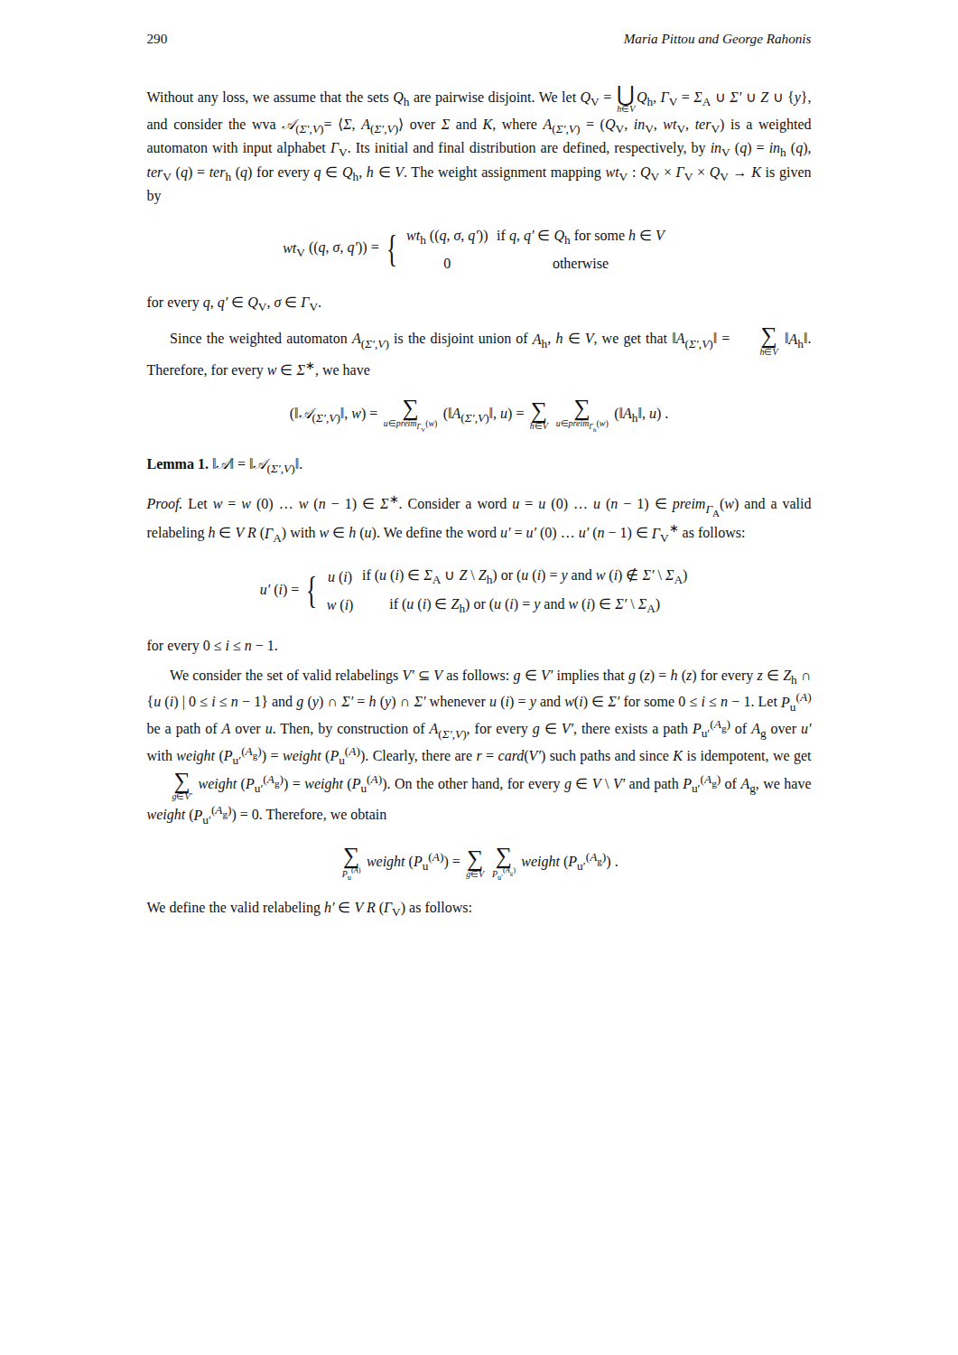290 Maria Pittou and George Rahonis
Without any loss, we assume that the sets Qh are pairwise disjoint. We let QV = ⋃h∈V Qh, ΓV = ΣA ∪ Σ′ ∪ Z ∪ {y}, and consider the wva 𝒜(Σ′,V)= ⟨Σ, A(Σ′,V)⟩ over Σ and K, where A(Σ′,V) = (QV, inV, wtV, terV) is a weighted automaton with input alphabet ΓV. Its initial and final distribution are defined, respectively, by inV (q) = inh (q), terV (q) = terh (q) for every q ∈ Qh, h ∈ V. The weight assignment mapping wtV : QV × ΓV × QV → K is given by
wtV ((q, σ, q′)) = {
| wt h (( q , σ , q′ )) | if q , q′ ∈ Q h for some h ∈ V |
| 0 | otherwise |
for every q, q′ ∈ QV, σ ∈ ΓV.
Since the weighted automaton A(Σ′,V) is the disjoint union of Ah, h ∈ V, we get that ‖A(Σ′,V)‖ = ∑h∈V ‖Ah‖. Therefore, for every w ∈ Σ∗, we have
(‖𝒜(Σ′,V)‖, w) = ∑u∈preimΓV(w) (‖A(Σ′,V)‖, u) = ∑h∈V ∑u∈preimΓh(w) (‖Ah‖, u) .
Lemma 1. ‖𝒜‖ = ‖𝒜(Σ′,V)‖.
Proof. Let w = w (0) … w (n − 1) ∈ Σ∗. Consider a word u = u (0) … u (n − 1) ∈ preimΓA(w) and a valid relabeling h ∈ V R (ΓA) with w ∈ h (u). We define the word u′ = u′ (0) … u′ (n − 1) ∈ ΓV∗ as follows:
u′ (i) = {
| u ( i ) | if ( u ( i ) ∈ Σ A ∪ Z \ Z h ) or ( u ( i ) = y and w ( i ) ∉ Σ′ \ Σ A ) |
| w ( i ) | if ( u ( i ) ∈ Z h ) or ( u ( i ) = y and w ( i ) ∈ Σ′ \ Σ A ) |
for every 0 ≤ i ≤ n − 1.
We consider the set of valid relabelings V′ ⊆ V as follows: g ∈ V′ implies that g (z) = h (z) for every z ∈ Zh ∩ {u (i) | 0 ≤ i ≤ n − 1} and g (y) ∩ Σ′ = h (y) ∩ Σ′ whenever u (i) = y and w(i) ∈ Σ′ for some 0 ≤ i ≤ n − 1. Let Pu(A) be a path of A over u. Then, by construction of A(Σ′,V), for every g ∈ V′, there exists a path Pu′(Ag) of Ag over u′ with weight (Pu′(Ag)) = weight (Pu(A)). Clearly, there are r = card(V′) such paths and since K is idempotent, we get ∑g∈V′ weight (Pu′(Ag)) = weight (Pu(A)). On the other hand, for every g ∈ V \ V′ and path Pu′(Ag) of Ag, we have weight (Pu′(Ag)) = 0. Therefore, we obtain
∑Pu(A) weight (Pu(A)) = ∑g∈V ∑Pu′(Ag) weight (Pu′(Ag)) .
We define the valid relabeling h′ ∈ V R (ΓV) as follows: